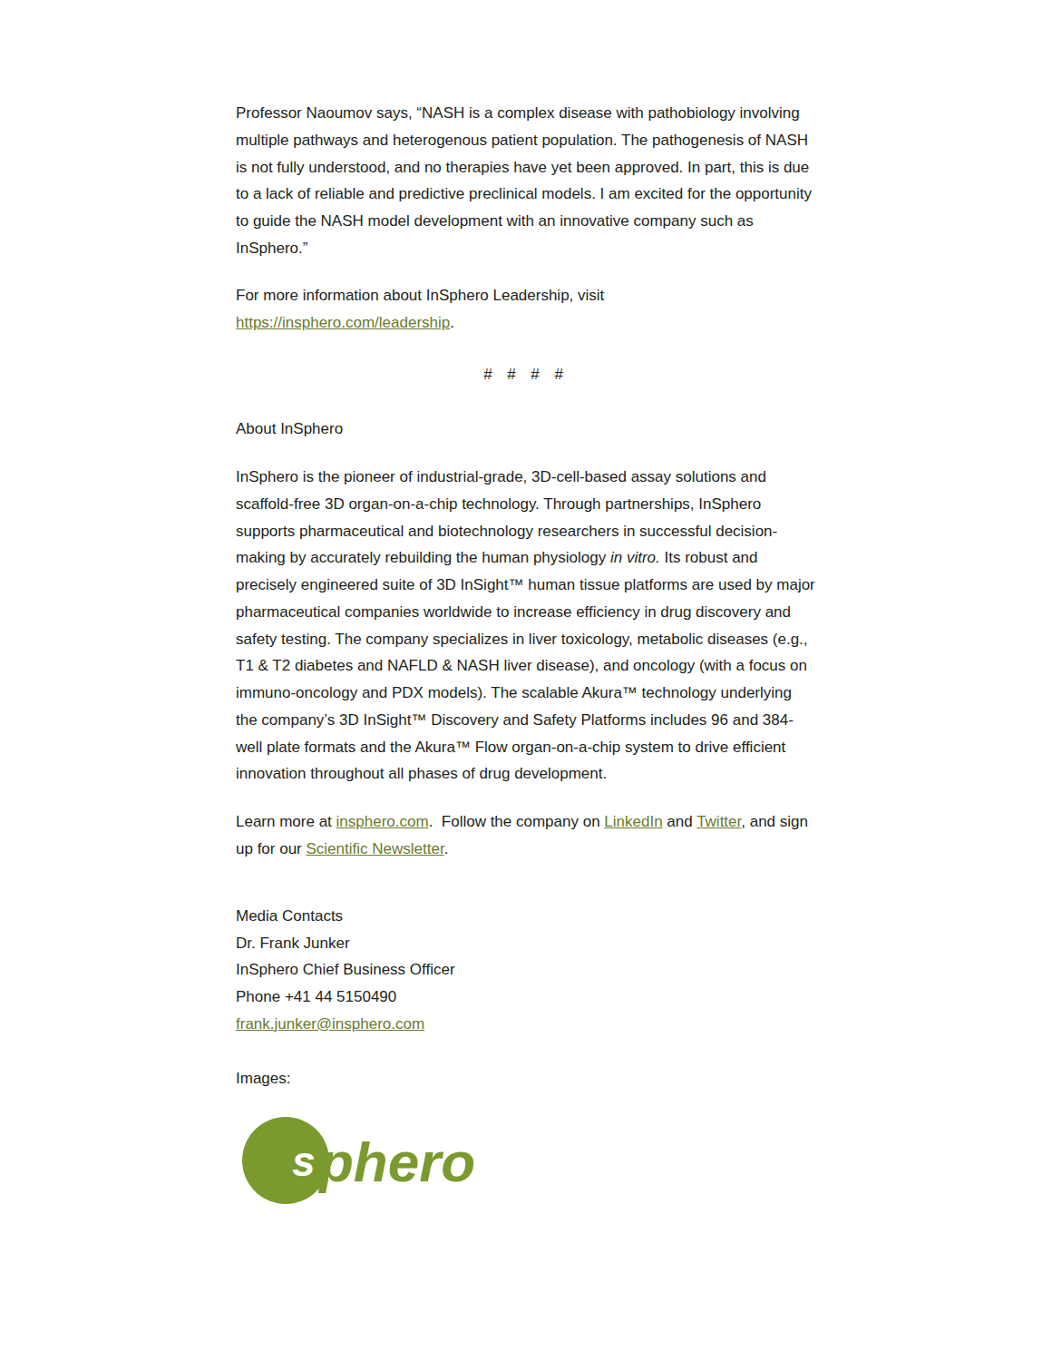Professor Naoumov says, “NASH is a complex disease with pathobiology involving multiple pathways and heterogenous patient population. The pathogenesis of NASH is not fully understood, and no therapies have yet been approved. In part, this is due to a lack of reliable and predictive preclinical models. I am excited for the opportunity to guide the NASH model development with an innovative company such as InSphero.”
For more information about InSphero Leadership, visit https://insphero.com/leadership.
# # # #
About InSphero
InSphero is the pioneer of industrial-grade, 3D-cell-based assay solutions and scaffold-free 3D organ-on-a-chip technology. Through partnerships, InSphero supports pharmaceutical and biotechnology researchers in successful decision-making by accurately rebuilding the human physiology in vitro. Its robust and precisely engineered suite of 3D InSight™ human tissue platforms are used by major pharmaceutical companies worldwide to increase efficiency in drug discovery and safety testing. The company specializes in liver toxicology, metabolic diseases (e.g., T1 & T2 diabetes and NAFLD & NASH liver disease), and oncology (with a focus on immuno-oncology and PDX models). The scalable Akura™ technology underlying the company’s 3D InSight™ Discovery and Safety Platforms includes 96 and 384-well plate formats and the Akura™ Flow organ-on-a-chip system to drive efficient innovation throughout all phases of drug development.
Learn more at insphero.com. Follow the company on LinkedIn and Twitter, and sign up for our Scientific Newsletter.
Media Contacts
Dr. Frank Junker
InSphero Chief Business Officer
Phone +41 44 5150490
frank.junker@insphero.com
Images:
in s phero